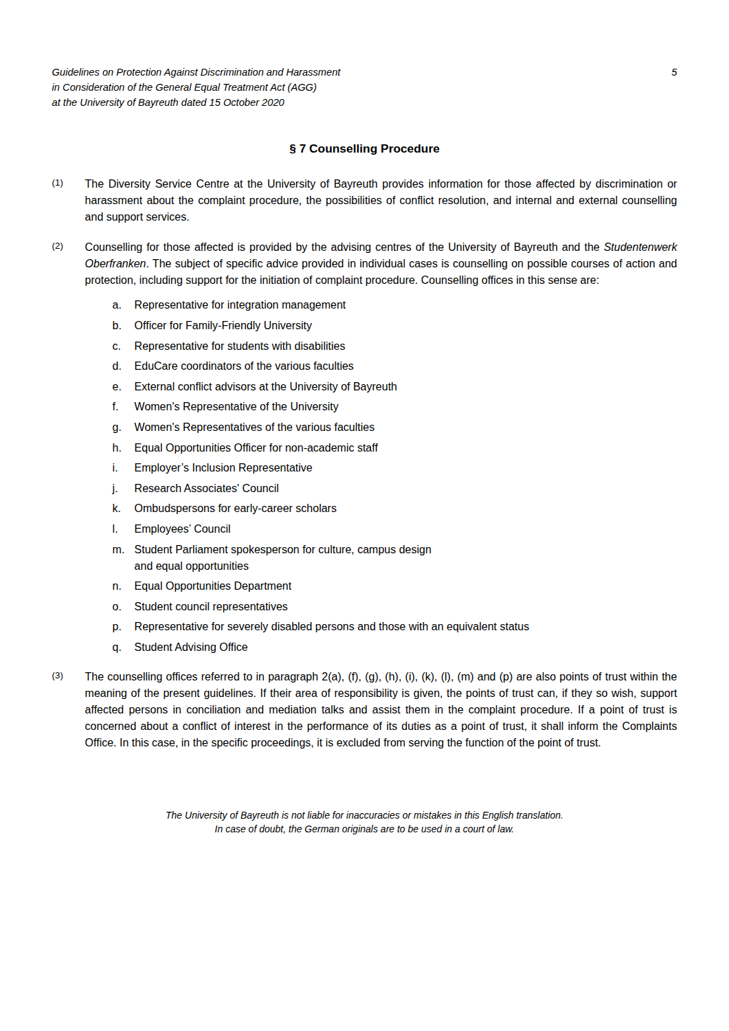Guidelines on Protection Against Discrimination and Harassment
in Consideration of the General Equal Treatment Act (AGG)
at the University of Bayreuth dated 15 October 2020
5
§ 7 Counselling Procedure
The Diversity Service Centre at the University of Bayreuth provides information for those affected by discrimination or harassment about the complaint procedure, the possibilities of conflict resolution, and internal and external counselling and support services.
Counselling for those affected is provided by the advising centres of the University of Bayreuth and the Studentenwerk Oberfranken. The subject of specific advice provided in individual cases is counselling on possible courses of action and protection, including support for the initiation of complaint procedure. Counselling offices in this sense are:
Representative for integration management
Officer for Family-Friendly University
Representative for students with disabilities
EduCare coordinators of the various faculties
External conflict advisors at the University of Bayreuth
Women's Representative of the University
Women's Representatives of the various faculties
Equal Opportunities Officer for non-academic staff
Employer’s Inclusion Representative
Research Associates' Council
Ombudspersons for early-career scholars
Employees’ Council
Student Parliament spokesperson for culture, campus design
and equal opportunities
Equal Opportunities Department
Student council representatives
Representative for severely disabled persons and those with an equivalent status
Student Advising Office
The counselling offices referred to in paragraph 2(a), (f), (g), (h), (i), (k), (l), (m) and (p) are also points of trust within the meaning of the present guidelines. If their area of responsibility is given, the points of trust can, if they so wish, support affected persons in conciliation and mediation talks and assist them in the complaint procedure. If a point of trust is concerned about a conflict of interest in the performance of its duties as a point of trust, it shall inform the Complaints Office. In this case, in the specific proceedings, it is excluded from serving the function of the point of trust.
The University of Bayreuth is not liable for inaccuracies or mistakes in this English translation.
In case of doubt, the German originals are to be used in a court of law.